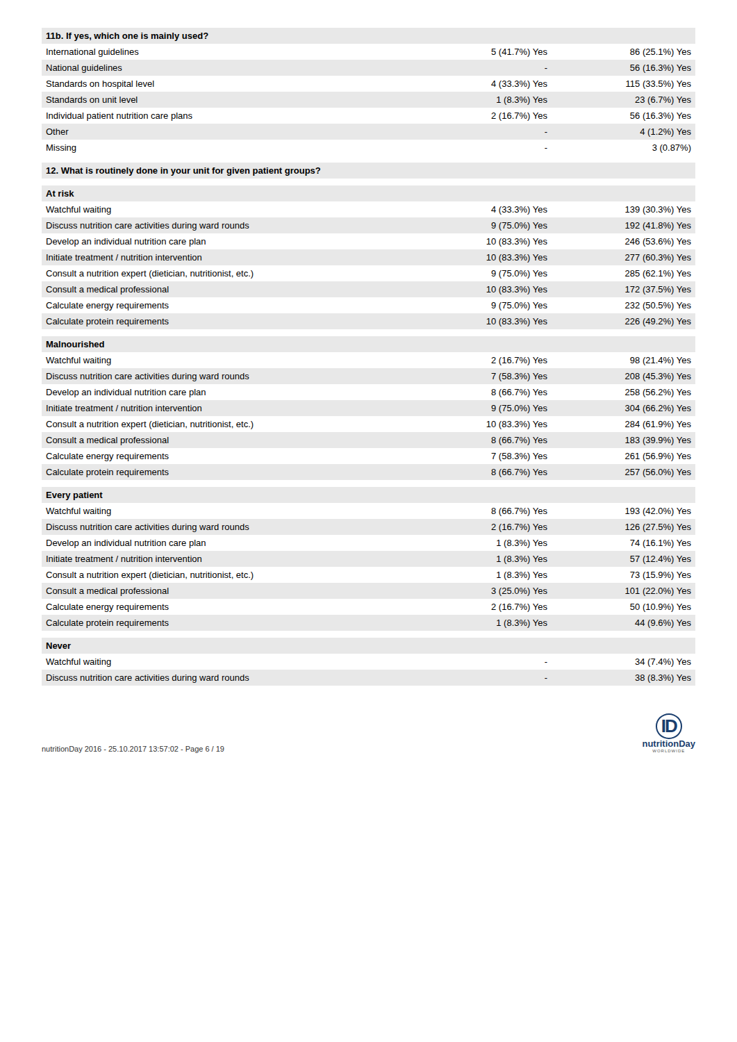| 11b. If yes, which one is mainly used? | | |
| International guidelines | 5 (41.7%) Yes | 86 (25.1%) Yes |
| National guidelines | - | 56 (16.3%) Yes |
| Standards on hospital level | 4 (33.3%) Yes | 115 (33.5%) Yes |
| Standards on unit level | 1 (8.3%) Yes | 23 (6.7%) Yes |
| Individual patient nutrition care plans | 2 (16.7%) Yes | 56 (16.3%) Yes |
| Other | - | 4 (1.2%) Yes |
| Missing | - | 3 (0.87%) |
| 12. What is routinely done in your unit for given patient groups? | | |
| At risk | | |
| Watchful waiting | 4 (33.3%) Yes | 139 (30.3%) Yes |
| Discuss nutrition care activities during ward rounds | 9 (75.0%) Yes | 192 (41.8%) Yes |
| Develop an individual nutrition care plan | 10 (83.3%) Yes | 246 (53.6%) Yes |
| Initiate treatment / nutrition intervention | 10 (83.3%) Yes | 277 (60.3%) Yes |
| Consult a nutrition expert (dietician, nutritionist, etc.) | 9 (75.0%) Yes | 285 (62.1%) Yes |
| Consult a medical professional | 10 (83.3%) Yes | 172 (37.5%) Yes |
| Calculate energy requirements | 9 (75.0%) Yes | 232 (50.5%) Yes |
| Calculate protein requirements | 10 (83.3%) Yes | 226 (49.2%) Yes |
| Malnourished | | |
| Watchful waiting | 2 (16.7%) Yes | 98 (21.4%) Yes |
| Discuss nutrition care activities during ward rounds | 7 (58.3%) Yes | 208 (45.3%) Yes |
| Develop an individual nutrition care plan | 8 (66.7%) Yes | 258 (56.2%) Yes |
| Initiate treatment / nutrition intervention | 9 (75.0%) Yes | 304 (66.2%) Yes |
| Consult a nutrition expert (dietician, nutritionist, etc.) | 10 (83.3%) Yes | 284 (61.9%) Yes |
| Consult a medical professional | 8 (66.7%) Yes | 183 (39.9%) Yes |
| Calculate energy requirements | 7 (58.3%) Yes | 261 (56.9%) Yes |
| Calculate protein requirements | 8 (66.7%) Yes | 257 (56.0%) Yes |
| Every patient | | |
| Watchful waiting | 8 (66.7%) Yes | 193 (42.0%) Yes |
| Discuss nutrition care activities during ward rounds | 2 (16.7%) Yes | 126 (27.5%) Yes |
| Develop an individual nutrition care plan | 1 (8.3%) Yes | 74 (16.1%) Yes |
| Initiate treatment / nutrition intervention | 1 (8.3%) Yes | 57 (12.4%) Yes |
| Consult a nutrition expert (dietician, nutritionist, etc.) | 1 (8.3%) Yes | 73 (15.9%) Yes |
| Consult a medical professional | 3 (25.0%) Yes | 101 (22.0%) Yes |
| Calculate energy requirements | 2 (16.7%) Yes | 50 (10.9%) Yes |
| Calculate protein requirements | 1 (8.3%) Yes | 44 (9.6%) Yes |
| Never | | |
| Watchful waiting | - | 34 (7.4%) Yes |
| Discuss nutrition care activities during ward rounds | - | 38 (8.3%) Yes |
nutritionDay 2016 - 25.10.2017 13:57:02 - Page 6 / 19
ID
nutritionDay
WORLDWIDE